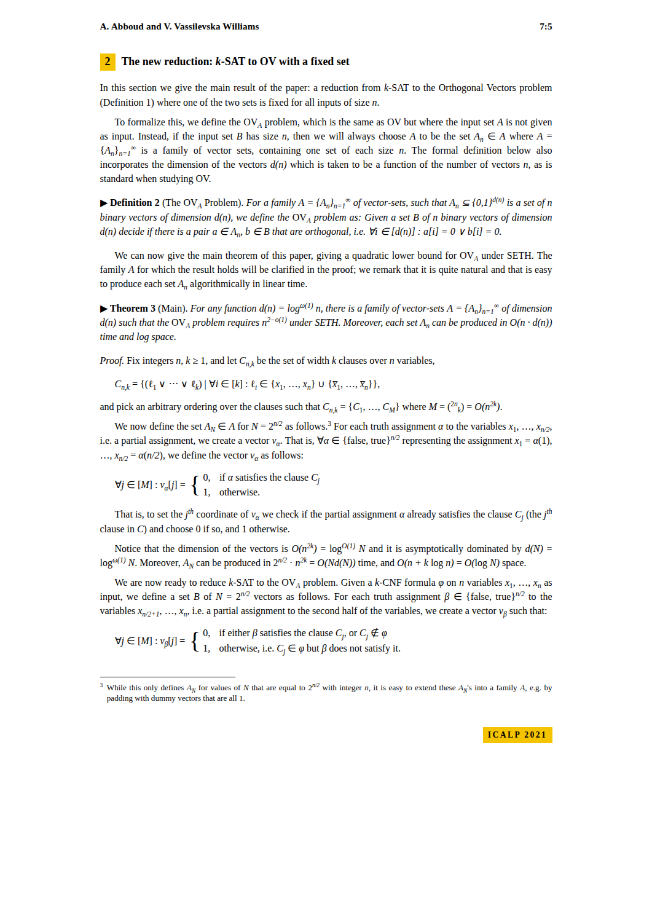A. Abboud and V. Vassilevska Williams 7:5
2 The new reduction: k-SAT to OV with a fixed set
In this section we give the main result of the paper: a reduction from k-SAT to the Orthogonal Vectors problem (Definition 1) where one of the two sets is fixed for all inputs of size n.
To formalize this, we define the OVA problem, which is the same as OV but where the input set A is not given as input. Instead, if the input set B has size n, then we will always choose A to be the set An ∈ A where A = {An}n=1∞ is a family of vector sets, containing one set of each size n. The formal definition below also incorporates the dimension of the vectors d(n) which is taken to be a function of the number of vectors n, as is standard when studying OV.
▶ Definition 2 (The OVA Problem). For a family A = {An}n=1∞ of vector-sets, such that An ⊆ {0,1}d(n) is a set of n binary vectors of dimension d(n), we define the OVA problem as: Given a set B of n binary vectors of dimension d(n) decide if there is a pair a ∈ An, b ∈ B that are orthogonal, i.e. ∀i ∈ [d(n)] : a[i] = 0 ∨ b[i] = 0.
We can now give the main theorem of this paper, giving a quadratic lower bound for OVA under SETH. The family A for which the result holds will be clarified in the proof; we remark that it is quite natural and that is easy to produce each set An algorithmically in linear time.
▶ Theorem 3 (Main). For any function d(n) = logω(1) n, there is a family of vector-sets A = {An}n=1∞ of dimension d(n) such that the OVA problem requires n2−o(1) under SETH. Moreover, each set An can be produced in O(n · d(n)) time and log space.
Proof. Fix integers n, k ≥ 1, and let Cn,k be the set of width k clauses over n variables,
Cn,k = {(ℓ1 ∨ ··· ∨ ℓk) | ∀i ∈ [k] : ℓi ∈ {x1, …, xn} ∪ {x̅1, …, x̅n}},
and pick an arbitrary ordering over the clauses such that Cn,k = {C1, …, CM} where M = (2nk) = O(n2k).
We now define the set AN ∈ A for N = 2n/2 as follows.3 For each truth assignment α to the variables x1, …, xn/2, i.e. a partial assignment, we create a vector vα. That is, ∀α ∈ {false, true}n/2 representing the assignment x1 = α(1), …, xn/2 = α(n/2), we define the vector vα as follows:
∀j ∈ [M] : vα[j] = { 0, if α satisfies the clause Cj 1, otherwise.
That is, to set the jth coordinate of vα we check if the partial assignment α already satisfies the clause Cj (the jth clause in C) and choose 0 if so, and 1 otherwise.
Notice that the dimension of the vectors is O(n2k) = logO(1) N and it is asymptotically dominated by d(N) = logω(1) N. Moreover, AN can be produced in 2n/2 · n2k = O(Nd(N)) time, and O(n + k log n) = O(log N) space.
We are now ready to reduce k-SAT to the OVA problem. Given a k-CNF formula φ on n variables x1, …, xn as input, we define a set B of N = 2n/2 vectors as follows. For each truth assignment β ∈ {false, true}n/2 to the variables xn/2+1, …, xn, i.e. a partial assignment to the second half of the variables, we create a vector vβ such that:
∀j ∈ [M] : vβ[j] = { 0, if either β satisfies the clause Cj, or Cj ∉ φ 1, otherwise, i.e. Cj ∈ φ but β does not satisfy it.
3 While this only defines AN for values of N that are equal to 2n/2 with integer n, it is easy to extend these AN's into a family A, e.g. by padding with dummy vectors that are all 1.
ICALP 2021